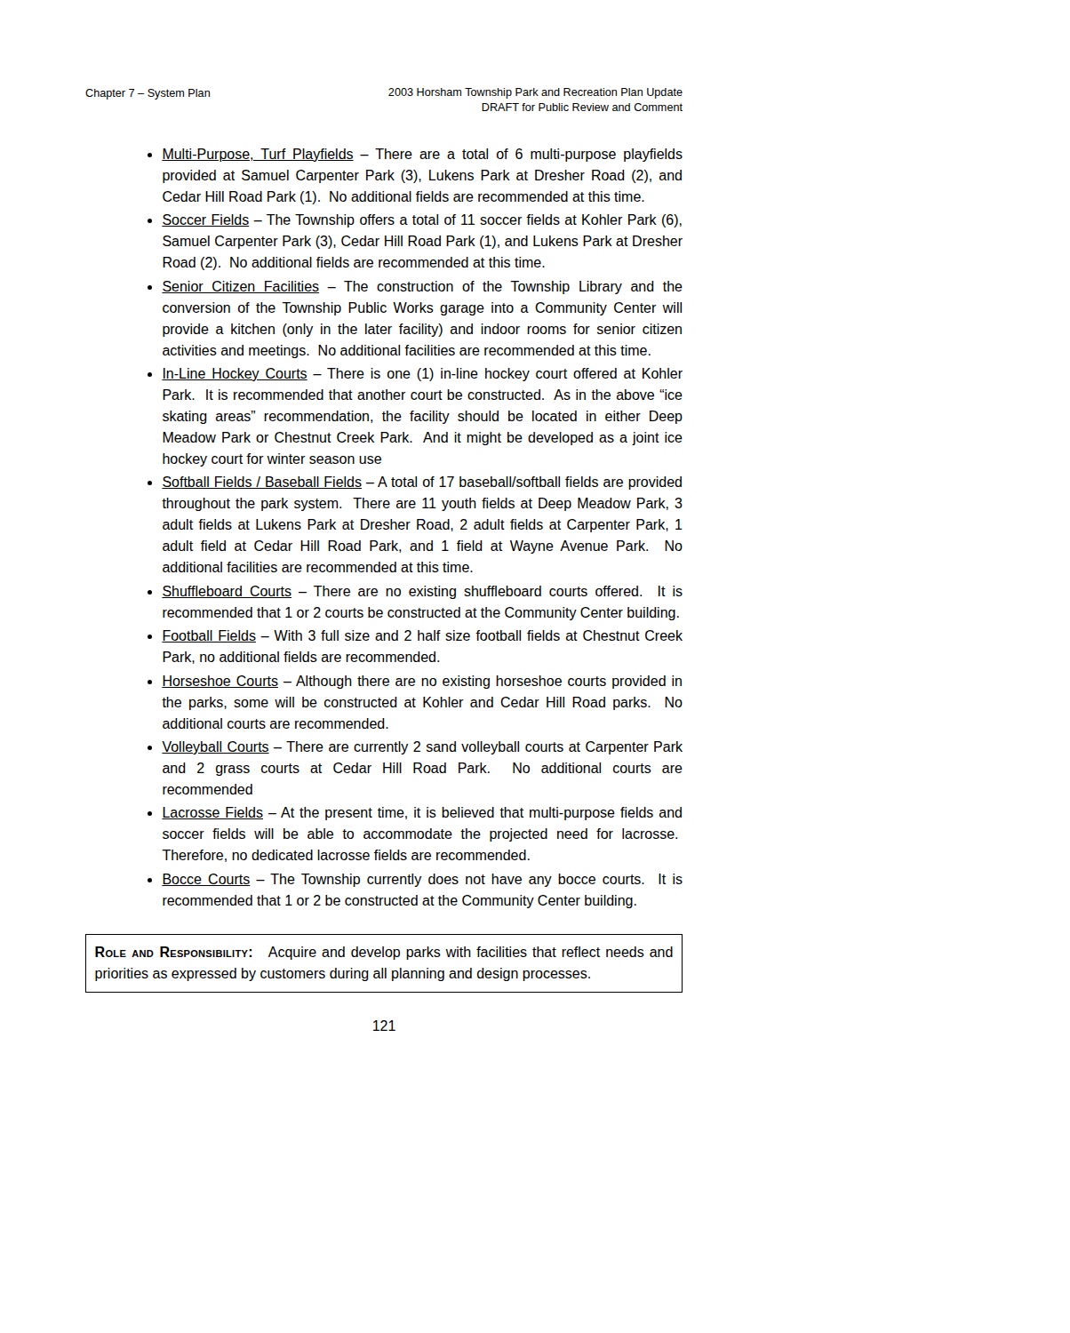Chapter 7 – System Plan
2003 Horsham Township Park and Recreation Plan Update
DRAFT for Public Review and Comment
Multi-Purpose, Turf Playfields – There are a total of 6 multi-purpose playfields provided at Samuel Carpenter Park (3), Lukens Park at Dresher Road (2), and Cedar Hill Road Park (1). No additional fields are recommended at this time.
Soccer Fields – The Township offers a total of 11 soccer fields at Kohler Park (6), Samuel Carpenter Park (3), Cedar Hill Road Park (1), and Lukens Park at Dresher Road (2). No additional fields are recommended at this time.
Senior Citizen Facilities – The construction of the Township Library and the conversion of the Township Public Works garage into a Community Center will provide a kitchen (only in the later facility) and indoor rooms for senior citizen activities and meetings. No additional facilities are recommended at this time.
In-Line Hockey Courts – There is one (1) in-line hockey court offered at Kohler Park. It is recommended that another court be constructed. As in the above “ice skating areas” recommendation, the facility should be located in either Deep Meadow Park or Chestnut Creek Park. And it might be developed as a joint ice hockey court for winter season use
Softball Fields / Baseball Fields – A total of 17 baseball/softball fields are provided throughout the park system. There are 11 youth fields at Deep Meadow Park, 3 adult fields at Lukens Park at Dresher Road, 2 adult fields at Carpenter Park, 1 adult field at Cedar Hill Road Park, and 1 field at Wayne Avenue Park. No additional facilities are recommended at this time.
Shuffleboard Courts – There are no existing shuffleboard courts offered. It is recommended that 1 or 2 courts be constructed at the Community Center building.
Football Fields – With 3 full size and 2 half size football fields at Chestnut Creek Park, no additional fields are recommended.
Horseshoe Courts – Although there are no existing horseshoe courts provided in the parks, some will be constructed at Kohler and Cedar Hill Road parks. No additional courts are recommended.
Volleyball Courts – There are currently 2 sand volleyball courts at Carpenter Park and 2 grass courts at Cedar Hill Road Park. No additional courts are recommended
Lacrosse Fields – At the present time, it is believed that multi-purpose fields and soccer fields will be able to accommodate the projected need for lacrosse. Therefore, no dedicated lacrosse fields are recommended.
Bocce Courts – The Township currently does not have any bocce courts. It is recommended that 1 or 2 be constructed at the Community Center building.
Role and Responsibility: Acquire and develop parks with facilities that reflect needs and priorities as expressed by customers during all planning and design processes.
121